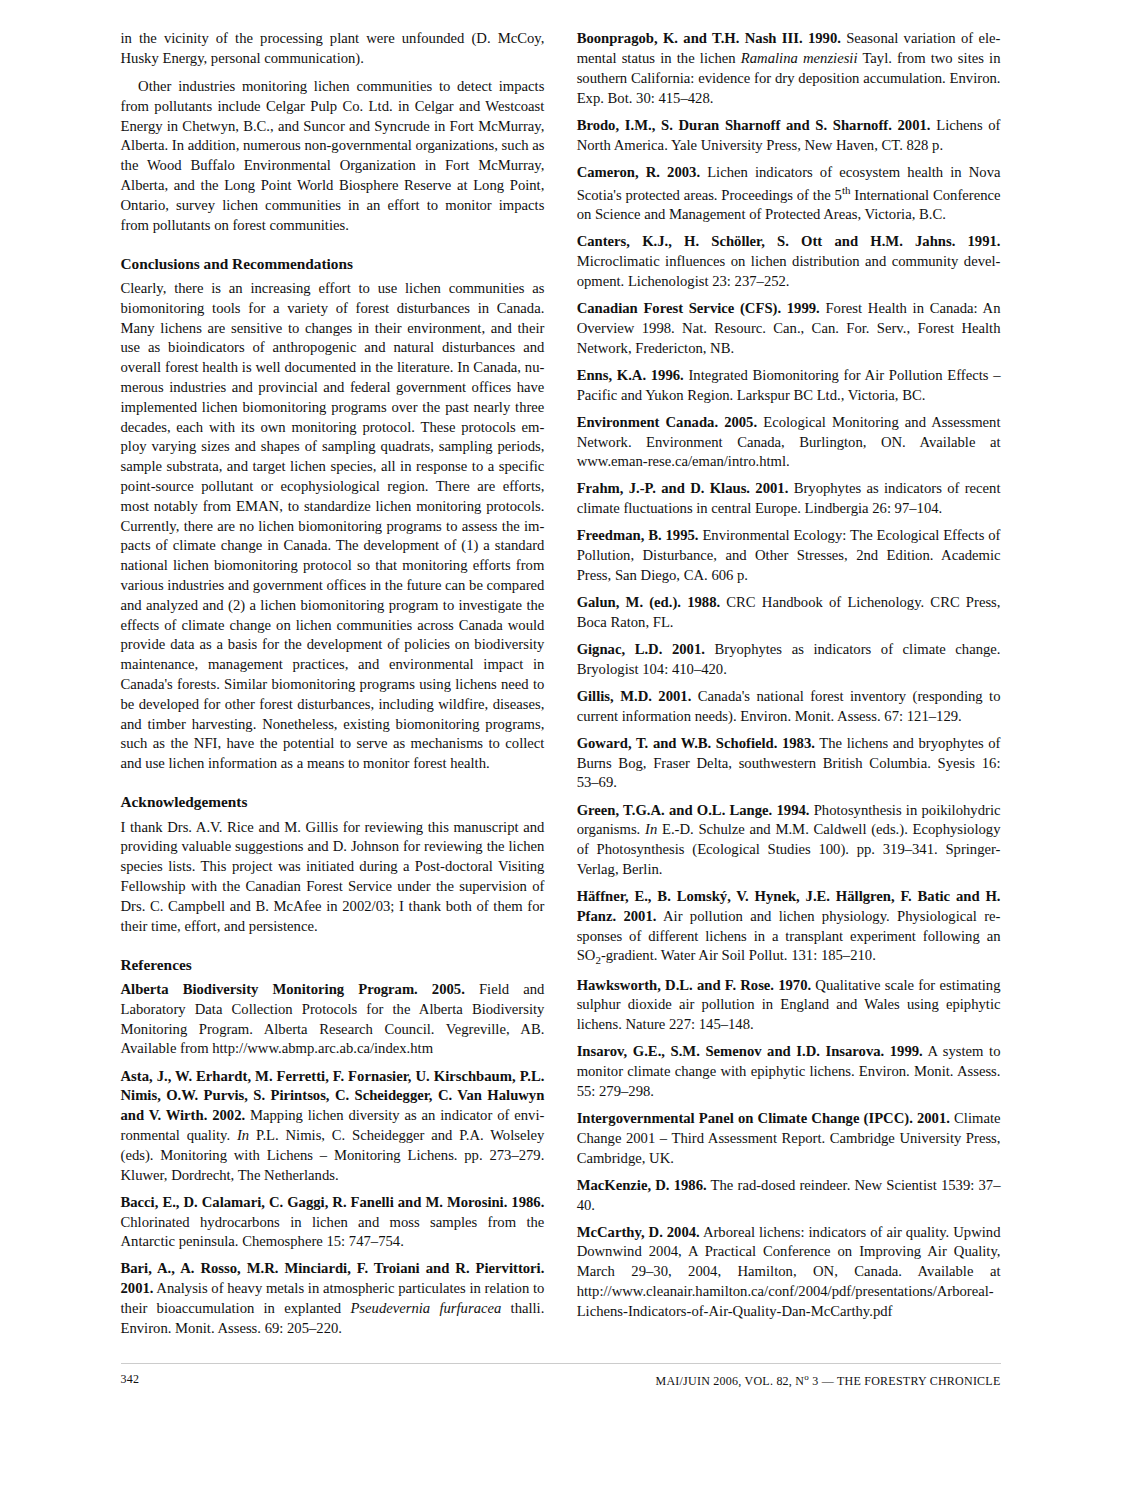in the vicinity of the processing plant were unfounded (D. McCoy, Husky Energy, personal communication).
Other industries monitoring lichen communities to detect impacts from pollutants include Celgar Pulp Co. Ltd. in Celgar and Westcoast Energy in Chetwyn, B.C., and Suncor and Syncrude in Fort McMurray, Alberta. In addition, numerous non-governmental organizations, such as the Wood Buffalo Environmental Organization in Fort McMurray, Alberta, and the Long Point World Biosphere Reserve at Long Point, Ontario, survey lichen communities in an effort to monitor impacts from pollutants on forest communities.
Conclusions and Recommendations
Clearly, there is an increasing effort to use lichen communities as biomonitoring tools for a variety of forest disturbances in Canada. Many lichens are sensitive to changes in their environment, and their use as bioindicators of anthropogenic and natural disturbances and overall forest health is well documented in the literature. In Canada, numerous industries and provincial and federal government offices have implemented lichen biomonitoring programs over the past nearly three decades, each with its own monitoring protocol. These protocols employ varying sizes and shapes of sampling quadrats, sampling periods, sample substrata, and target lichen species, all in response to a specific point-source pollutant or ecophysiological region. There are efforts, most notably from EMAN, to standardize lichen monitoring protocols. Currently, there are no lichen biomonitoring programs to assess the impacts of climate change in Canada. The development of (1) a standard national lichen biomonitoring protocol so that monitoring efforts from various industries and government offices in the future can be compared and analyzed and (2) a lichen biomonitoring program to investigate the effects of climate change on lichen communities across Canada would provide data as a basis for the development of policies on biodiversity maintenance, management practices, and environmental impact in Canada's forests. Similar biomonitoring programs using lichens need to be developed for other forest disturbances, including wildfire, diseases, and timber harvesting. Nonetheless, existing biomonitoring programs, such as the NFI, have the potential to serve as mechanisms to collect and use lichen information as a means to monitor forest health.
Acknowledgements
I thank Drs. A.V. Rice and M. Gillis for reviewing this manuscript and providing valuable suggestions and D. Johnson for reviewing the lichen species lists. This project was initiated during a Post-doctoral Visiting Fellowship with the Canadian Forest Service under the supervision of Drs. C. Campbell and B. McAfee in 2002/03; I thank both of them for their time, effort, and persistence.
References
Alberta Biodiversity Monitoring Program. 2005. Field and Laboratory Data Collection Protocols for the Alberta Biodiversity Monitoring Program. Alberta Research Council. Vegreville, AB. Available from http://www.abmp.arc.ab.ca/index.htm
Asta, J., W. Erhardt, M. Ferretti, F. Fornasier, U. Kirschbaum, P.L. Nimis, O.W. Purvis, S. Pirintsos, C. Scheidegger, C. Van Haluwyn and V. Wirth. 2002. Mapping lichen diversity as an indicator of environmental quality. In P.L. Nimis, C. Scheidegger and P.A. Wolseley (eds). Monitoring with Lichens – Monitoring Lichens. pp. 273–279. Kluwer, Dordrecht, The Netherlands.
Bacci, E., D. Calamari, C. Gaggi, R. Fanelli and M. Morosini. 1986. Chlorinated hydrocarbons in lichen and moss samples from the Antarctic peninsula. Chemosphere 15: 747–754.
Bari, A., A. Rosso, M.R. Minciardi, F. Troiani and R. Piervittori. 2001. Analysis of heavy metals in atmospheric particulates in relation to their bioaccumulation in explanted Pseudevernia furfuracea thalli. Environ. Monit. Assess. 69: 205–220.
Boonpragob, K. and T.H. Nash III. 1990. Seasonal variation of elemental status in the lichen Ramalina menziesii Tayl. from two sites in southern California: evidence for dry deposition accumulation. Environ. Exp. Bot. 30: 415–428.
Brodo, I.M., S. Duran Sharnoff and S. Sharnoff. 2001. Lichens of North America. Yale University Press, New Haven, CT. 828 p.
Cameron, R. 2003. Lichen indicators of ecosystem health in Nova Scotia's protected areas. Proceedings of the 5th International Conference on Science and Management of Protected Areas, Victoria, B.C.
Canters, K.J., H. Schöller, S. Ott and H.M. Jahns. 1991. Microclimatic influences on lichen distribution and community development. Lichenologist 23: 237–252.
Canadian Forest Service (CFS). 1999. Forest Health in Canada: An Overview 1998. Nat. Resourc. Can., Can. For. Serv., Forest Health Network, Fredericton, NB.
Enns, K.A. 1996. Integrated Biomonitoring for Air Pollution Effects – Pacific and Yukon Region. Larkspur BC Ltd., Victoria, BC.
Environment Canada. 2005. Ecological Monitoring and Assessment Network. Environment Canada, Burlington, ON. Available at www.eman-rese.ca/eman/intro.html.
Frahm, J.-P. and D. Klaus. 2001. Bryophytes as indicators of recent climate fluctuations in central Europe. Lindbergia 26: 97–104.
Freedman, B. 1995. Environmental Ecology: The Ecological Effects of Pollution, Disturbance, and Other Stresses, 2nd Edition. Academic Press, San Diego, CA. 606 p.
Galun, M. (ed.). 1988. CRC Handbook of Lichenology. CRC Press, Boca Raton, FL.
Gignac, L.D. 2001. Bryophytes as indicators of climate change. Bryologist 104: 410–420.
Gillis, M.D. 2001. Canada's national forest inventory (responding to current information needs). Environ. Monit. Assess. 67: 121–129.
Goward, T. and W.B. Schofield. 1983. The lichens and bryophytes of Burns Bog, Fraser Delta, southwestern British Columbia. Syesis 16: 53–69.
Green, T.G.A. and O.L. Lange. 1994. Photosynthesis in poikilohydric organisms. In E.-D. Schulze and M.M. Caldwell (eds.). Ecophysiology of Photosynthesis (Ecological Studies 100). pp. 319–341. Springer-Verlag, Berlin.
Häffner, E., B. Lomský, V. Hynek, J.E. Hällgren, F. Batic and H. Pfanz. 2001. Air pollution and lichen physiology. Physiological responses of different lichens in a transplant experiment following an SO2-gradient. Water Air Soil Pollut. 131: 185–210.
Hawksworth, D.L. and F. Rose. 1970. Qualitative scale for estimating sulphur dioxide air pollution in England and Wales using epiphytic lichens. Nature 227: 145–148.
Insarov, G.E., S.M. Semenov and I.D. Insarova. 1999. A system to monitor climate change with epiphytic lichens. Environ. Monit. Assess. 55: 279–298.
Intergovernmental Panel on Climate Change (IPCC). 2001. Climate Change 2001 – Third Assessment Report. Cambridge University Press, Cambridge, UK.
MacKenzie, D. 1986. The rad-dosed reindeer. New Scientist 1539: 37–40.
McCarthy, D. 2004. Arboreal lichens: indicators of air quality. Upwind Downwind 2004, A Practical Conference on Improving Air Quality, March 29–30, 2004, Hamilton, ON, Canada. Available at http://www.cleanair.hamilton.ca/conf/2004/pdf/presentations/Arboreal-Lichens-Indicators-of-Air-Quality-Dan-McCarthy.pdf
342 MAI/JUIN 2006, VOL. 82, No 3 — THE FORESTRY CHRONICLE